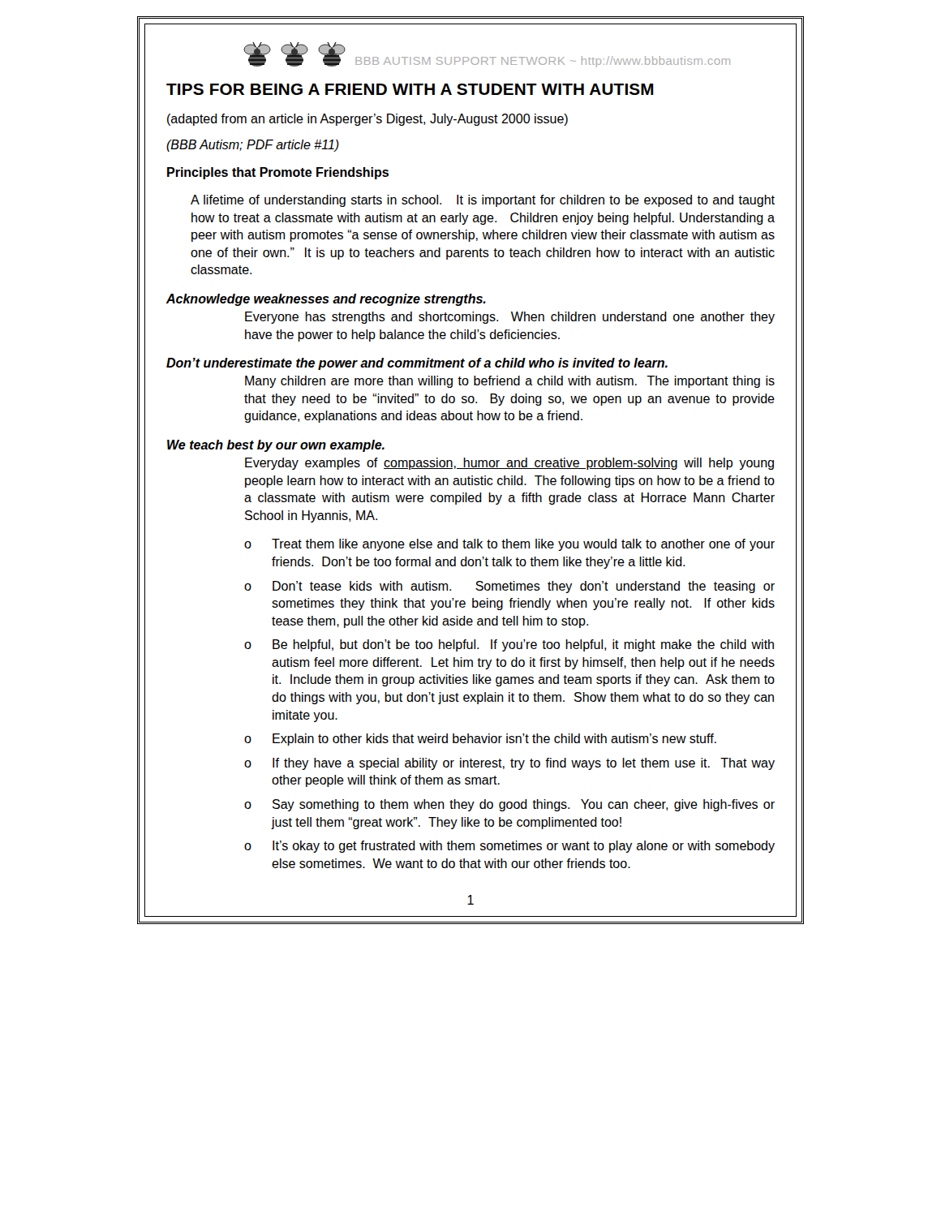BBB AUTISM SUPPORT NETWORK ~ http://www.bbbautism.com
TIPS FOR BEING A FRIEND WITH A STUDENT WITH AUTISM
(adapted from an article in Asperger’s Digest, July-August 2000 issue)
(BBB Autism; PDF article #11)
Principles that Promote Friendships
A lifetime of understanding starts in school. It is important for children to be exposed to and taught how to treat a classmate with autism at an early age. Children enjoy being helpful. Understanding a peer with autism promotes “a sense of ownership, where children view their classmate with autism as one of their own.” It is up to teachers and parents to teach children how to interact with an autistic classmate.
Acknowledge weaknesses and recognize strengths.
Everyone has strengths and shortcomings. When children understand one another they have the power to help balance the child’s deficiencies.
Don’t underestimate the power and commitment of a child who is invited to learn.
Many children are more than willing to befriend a child with autism. The important thing is that they need to be “invited” to do so. By doing so, we open up an avenue to provide guidance, explanations and ideas about how to be a friend.
We teach best by our own example.
Everyday examples of compassion, humor and creative problem-solving will help young people learn how to interact with an autistic child. The following tips on how to be a friend to a classmate with autism were compiled by a fifth grade class at Horrace Mann Charter School in Hyannis, MA.
Treat them like anyone else and talk to them like you would talk to another one of your friends. Don’t be too formal and don’t talk to them like they’re a little kid.
Don’t tease kids with autism. Sometimes they don’t understand the teasing or sometimes they think that you’re being friendly when you’re really not. If other kids tease them, pull the other kid aside and tell him to stop.
Be helpful, but don’t be too helpful. If you’re too helpful, it might make the child with autism feel more different. Let him try to do it first by himself, then help out if he needs it. Include them in group activities like games and team sports if they can. Ask them to do things with you, but don’t just explain it to them. Show them what to do so they can imitate you.
Explain to other kids that weird behavior isn’t the child with autism’s new stuff.
If they have a special ability or interest, try to find ways to let them use it. That way other people will think of them as smart.
Say something to them when they do good things. You can cheer, give high-fives or just tell them “great work”. They like to be complimented too!
It’s okay to get frustrated with them sometimes or want to play alone or with somebody else sometimes. We want to do that with our other friends too.
1